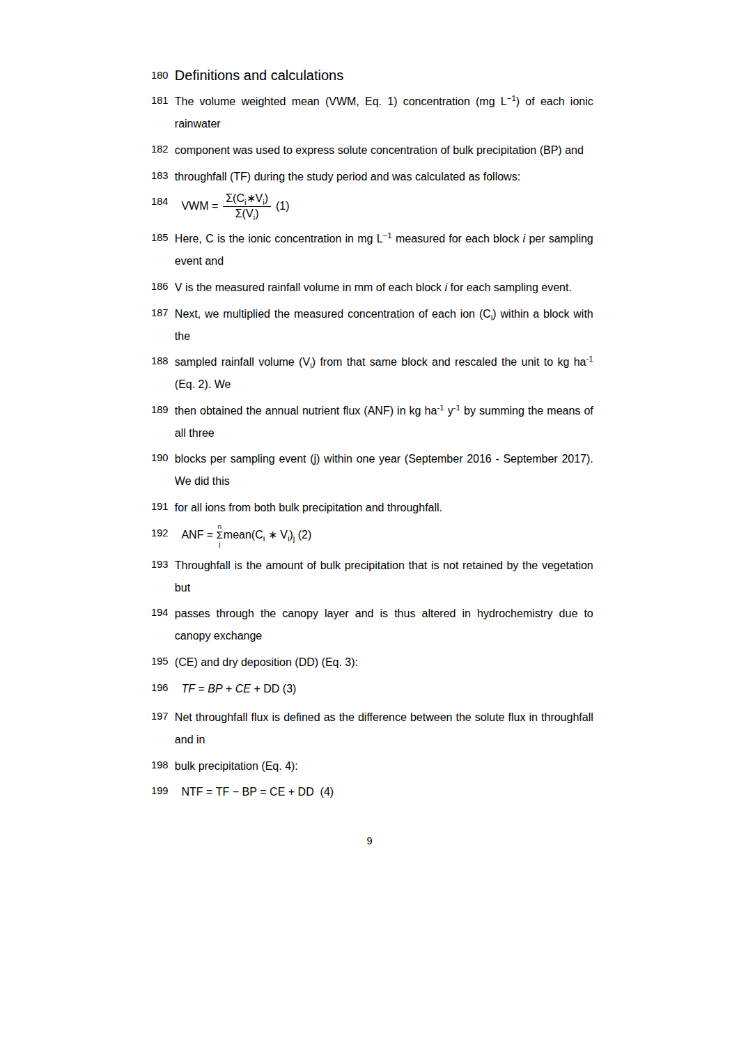180
Definitions and calculations
181
The volume weighted mean (VWM, Eq. 1) concentration (mg L−1) of each ionic rainwater
182
component was used to express solute concentration of bulk precipitation (BP) and
183
throughfall (TF) during the study period and was calculated as follows:
184 VWM = Σ(Ci∗Vi) Σ(Vi) (1)
185
Here, C is the ionic concentration in mg L−1 measured for each block i per sampling event and
186
V is the measured rainfall volume in mm of each block i for each sampling event.
187
Next, we multiplied the measured concentration of each ion (Ci) within a block with the
188
sampled rainfall volume (Vi) from that same block and rescaled the unit to kg ha-1 (Eq. 2). We
189
then obtained the annual nutrient flux (ANF) in kg ha-1 y-1 by summing the means of all three
190
blocks per sampling event (j) within one year (September 2016 - September 2017). We did this
191
for all ions from both bulk precipitation and throughfall.
192 ANF = n
Σ
jmean(Ci ∗ Vi)j (2)
193
Throughfall is the amount of bulk precipitation that is not retained by the vegetation but
194
passes through the canopy layer and is thus altered in hydrochemistry due to canopy exchange
195
(CE) and dry deposition (DD) (Eq. 3):
196 TF = BP + CE + DD (3)
197
Net throughfall flux is defined as the difference between the solute flux in throughfall and in
198
bulk precipitation (Eq. 4):
199 NTF = TF − BP = CE + DD (4)
9